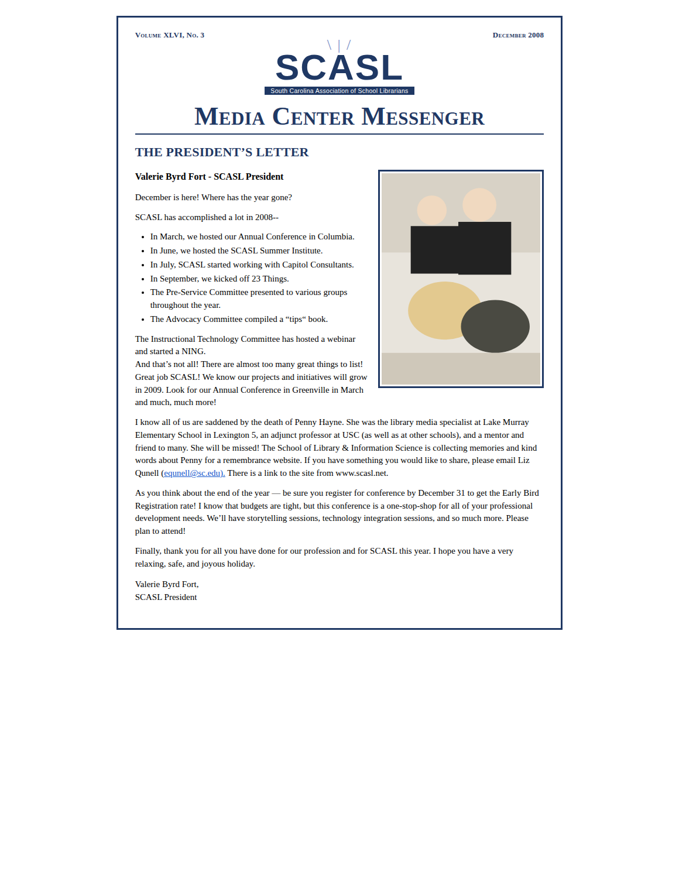Volume XLVI, No. 3 December 2008
\ | / SCASL South Carolina Association of School Librarians
Media Center Messenger
THE PRESIDENT’S LETTER
Valerie Byrd Fort - SCASL President
December is here! Where has the year gone?
SCASL has accomplished a lot in 2008--
In March, we hosted our Annual Conference in Columbia.
In June, we hosted the SCASL Summer Institute.
In July, SCASL started working with Capitol Consultants.
In September, we kicked off 23 Things.
The Pre-Service Committee presented to various groups throughout the year.
The Advocacy Committee compiled a “tips“ book.
The Instructional Technology Committee has hosted a webinar and started a NING.
And that’s not all! There are almost too many great things to list! Great job SCASL! We know our projects and initiatives will grow in 2009. Look for our Annual Conference in Greenville in March and much, much more!
I know all of us are saddened by the death of Penny Hayne. She was the library media specialist at Lake Murray Elementary School in Lexington 5, an adjunct professor at USC (as well as at other schools), and a mentor and friend to many. She will be missed! The School of Library & Information Science is collecting memories and kind words about Penny for a remembrance website. If you have something you would like to share, please email Liz Qunell (equnell@sc.edu). There is a link to the site from www.scasl.net.
As you think about the end of the year — be sure you register for conference by December 31 to get the Early Bird Registration rate! I know that budgets are tight, but this conference is a one-stop-shop for all of your professional development needs. We’ll have storytelling sessions, technology integration sessions, and so much more. Please plan to attend!
Finally, thank you for all you have done for our profession and for SCASL this year. I hope you have a very relaxing, safe, and joyous holiday.
Valerie Byrd Fort,
SCASL President